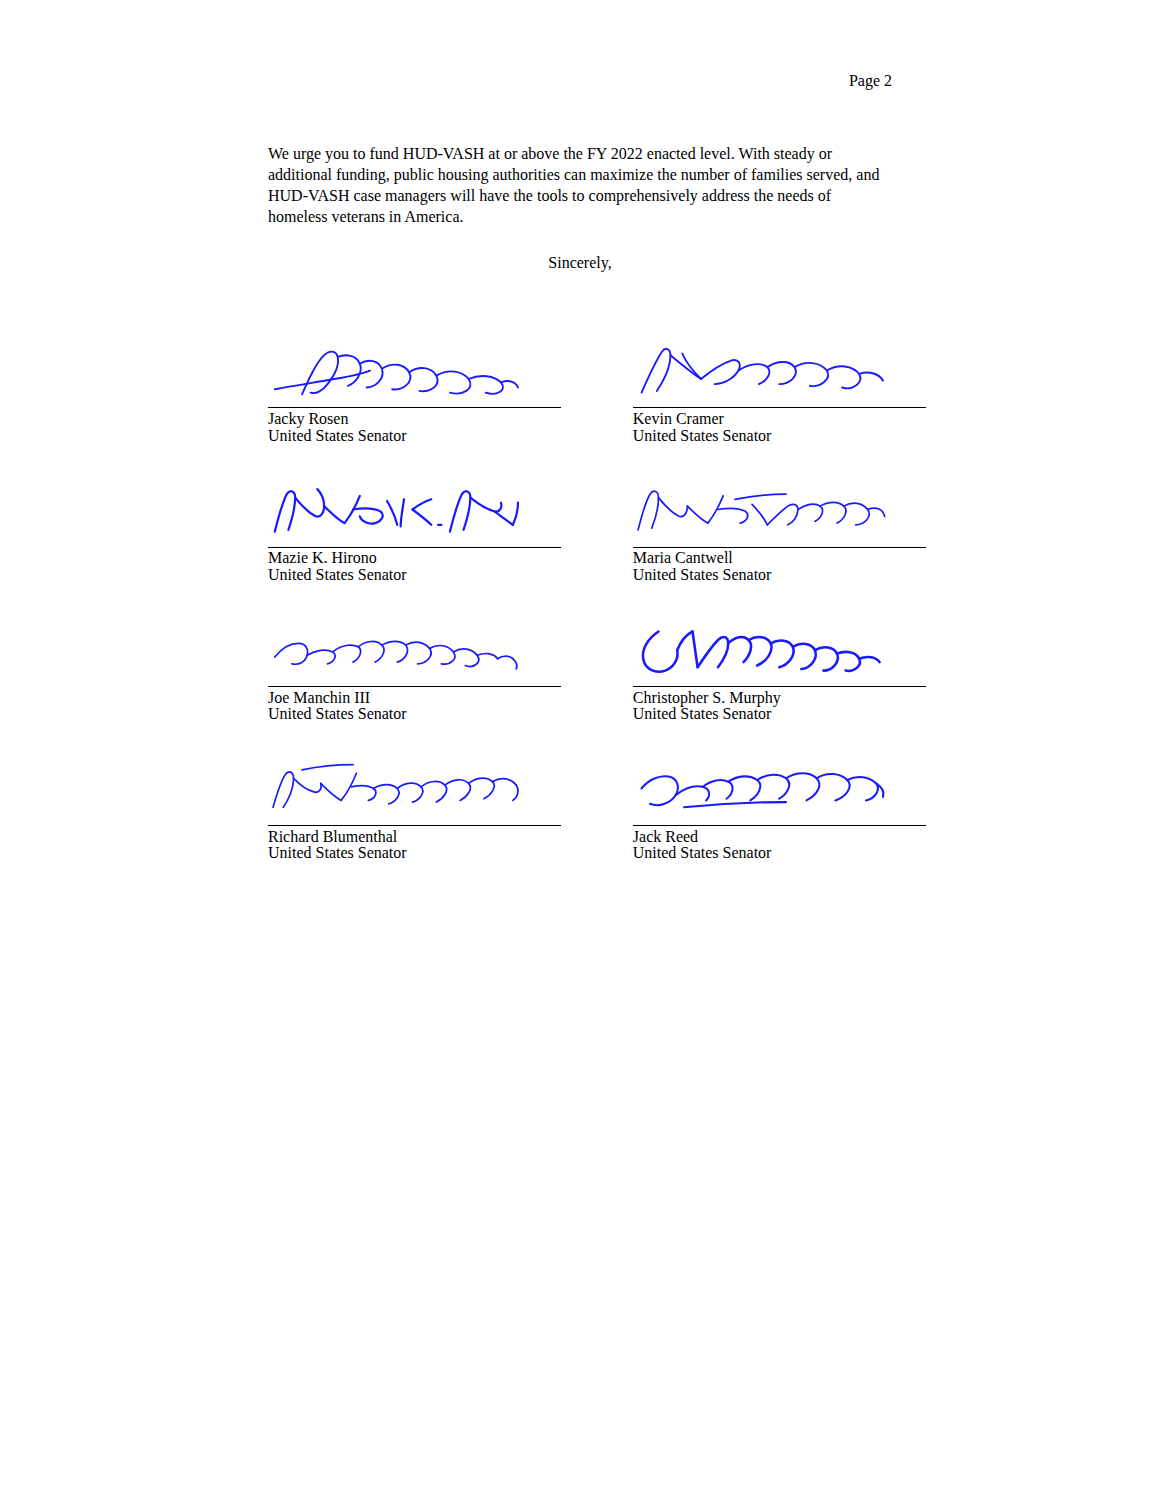Page 2
We urge you to fund HUD-VASH at or above the FY 2022 enacted level. With steady or additional funding, public housing authorities can maximize the number of families served, and HUD-VASH case managers will have the tools to comprehensively address the needs of homeless veterans in America.
Sincerely,
| Jacky Rosen United States Senator | Kevin Cramer United States Senator |
| Mazie K. Hirono United States Senator | Maria Cantwell United States Senator |
| Joe Manchin III United States Senator | Christopher S. Murphy United States Senator |
| Richard Blumenthal United States Senator | Jack Reed United States Senator |